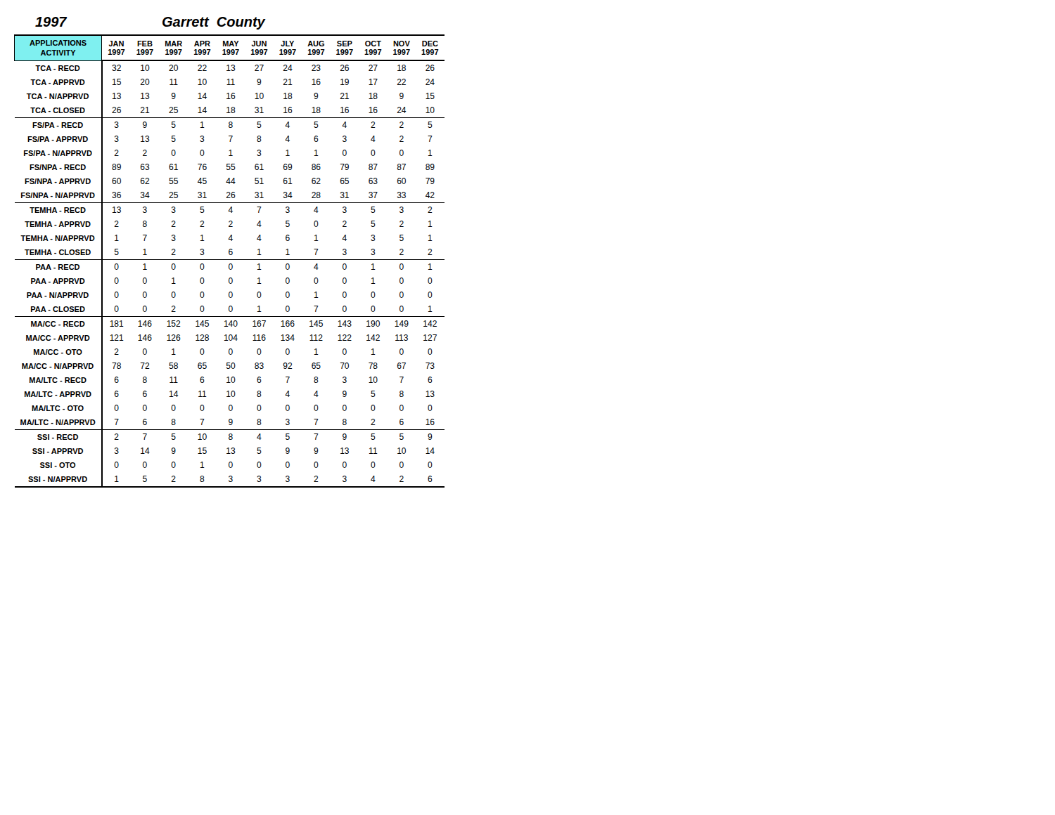1997
Garrett County
| APPLICATIONS ACTIVITY | JAN 1997 | FEB 1997 | MAR 1997 | APR 1997 | MAY 1997 | JUN 1997 | JLY 1997 | AUG 1997 | SEP 1997 | OCT 1997 | NOV 1997 | DEC 1997 |
| --- | --- | --- | --- | --- | --- | --- | --- | --- | --- | --- | --- | --- |
| TCA - RECD | 32 | 10 | 20 | 22 | 13 | 27 | 24 | 23 | 26 | 27 | 18 | 26 |
| TCA - APPRVD | 15 | 20 | 11 | 10 | 11 | 9 | 21 | 16 | 19 | 17 | 22 | 24 |
| TCA - N/APPRVD | 13 | 13 | 9 | 14 | 16 | 10 | 18 | 9 | 21 | 18 | 9 | 15 |
| TCA - CLOSED | 26 | 21 | 25 | 14 | 18 | 31 | 16 | 18 | 16 | 16 | 24 | 10 |
| FS/PA - RECD | 3 | 9 | 5 | 1 | 8 | 5 | 4 | 5 | 4 | 2 | 2 | 5 |
| FS/PA - APPRVD | 3 | 13 | 5 | 3 | 7 | 8 | 4 | 6 | 3 | 4 | 2 | 7 |
| FS/PA - N/APPRVD | 2 | 2 | 0 | 0 | 1 | 3 | 1 | 1 | 0 | 0 | 0 | 1 |
| FS/NPA - RECD | 89 | 63 | 61 | 76 | 55 | 61 | 69 | 86 | 79 | 87 | 87 | 89 |
| FS/NPA - APPRVD | 60 | 62 | 55 | 45 | 44 | 51 | 61 | 62 | 65 | 63 | 60 | 79 |
| FS/NPA - N/APPRVD | 36 | 34 | 25 | 31 | 26 | 31 | 34 | 28 | 31 | 37 | 33 | 42 |
| TEMHA - RECD | 13 | 3 | 3 | 5 | 4 | 7 | 3 | 4 | 3 | 5 | 3 | 2 |
| TEMHA - APPRVD | 2 | 8 | 2 | 2 | 2 | 4 | 5 | 0 | 2 | 5 | 2 | 1 |
| TEMHA - N/APPRVD | 1 | 7 | 3 | 1 | 4 | 4 | 6 | 1 | 4 | 3 | 5 | 1 |
| TEMHA - CLOSED | 5 | 1 | 2 | 3 | 6 | 1 | 1 | 7 | 3 | 3 | 2 | 2 |
| PAA - RECD | 0 | 1 | 0 | 0 | 0 | 1 | 0 | 4 | 0 | 1 | 0 | 1 |
| PAA - APPRVD | 0 | 0 | 1 | 0 | 0 | 1 | 0 | 0 | 0 | 1 | 0 | 0 |
| PAA - N/APPRVD | 0 | 0 | 0 | 0 | 0 | 0 | 0 | 1 | 0 | 0 | 0 | 0 |
| PAA - CLOSED | 0 | 0 | 2 | 0 | 0 | 1 | 0 | 7 | 0 | 0 | 0 | 1 |
| MA/CC - RECD | 181 | 146 | 152 | 145 | 140 | 167 | 166 | 145 | 143 | 190 | 149 | 142 |
| MA/CC - APPRVD | 121 | 146 | 126 | 128 | 104 | 116 | 134 | 112 | 122 | 142 | 113 | 127 |
| MA/CC - OTO | 2 | 0 | 1 | 0 | 0 | 0 | 0 | 1 | 0 | 1 | 0 | 0 |
| MA/CC - N/APPRVD | 78 | 72 | 58 | 65 | 50 | 83 | 92 | 65 | 70 | 78 | 67 | 73 |
| MA/LTC - RECD | 6 | 8 | 11 | 6 | 10 | 6 | 7 | 8 | 3 | 10 | 7 | 6 |
| MA/LTC - APPRVD | 6 | 6 | 14 | 11 | 10 | 8 | 4 | 4 | 9 | 5 | 8 | 13 |
| MA/LTC - OTO | 0 | 0 | 0 | 0 | 0 | 0 | 0 | 0 | 0 | 0 | 0 | 0 |
| MA/LTC - N/APPRVD | 7 | 6 | 8 | 7 | 9 | 8 | 3 | 7 | 8 | 2 | 6 | 16 |
| SSI - RECD | 2 | 7 | 5 | 10 | 8 | 4 | 5 | 7 | 9 | 5 | 5 | 9 |
| SSI - APPRVD | 3 | 14 | 9 | 15 | 13 | 5 | 9 | 9 | 13 | 11 | 10 | 14 |
| SSI - OTO | 0 | 0 | 0 | 1 | 0 | 0 | 0 | 0 | 0 | 0 | 0 | 0 |
| SSI - N/APPRVD | 1 | 5 | 2 | 8 | 3 | 3 | 3 | 2 | 3 | 4 | 2 | 6 |